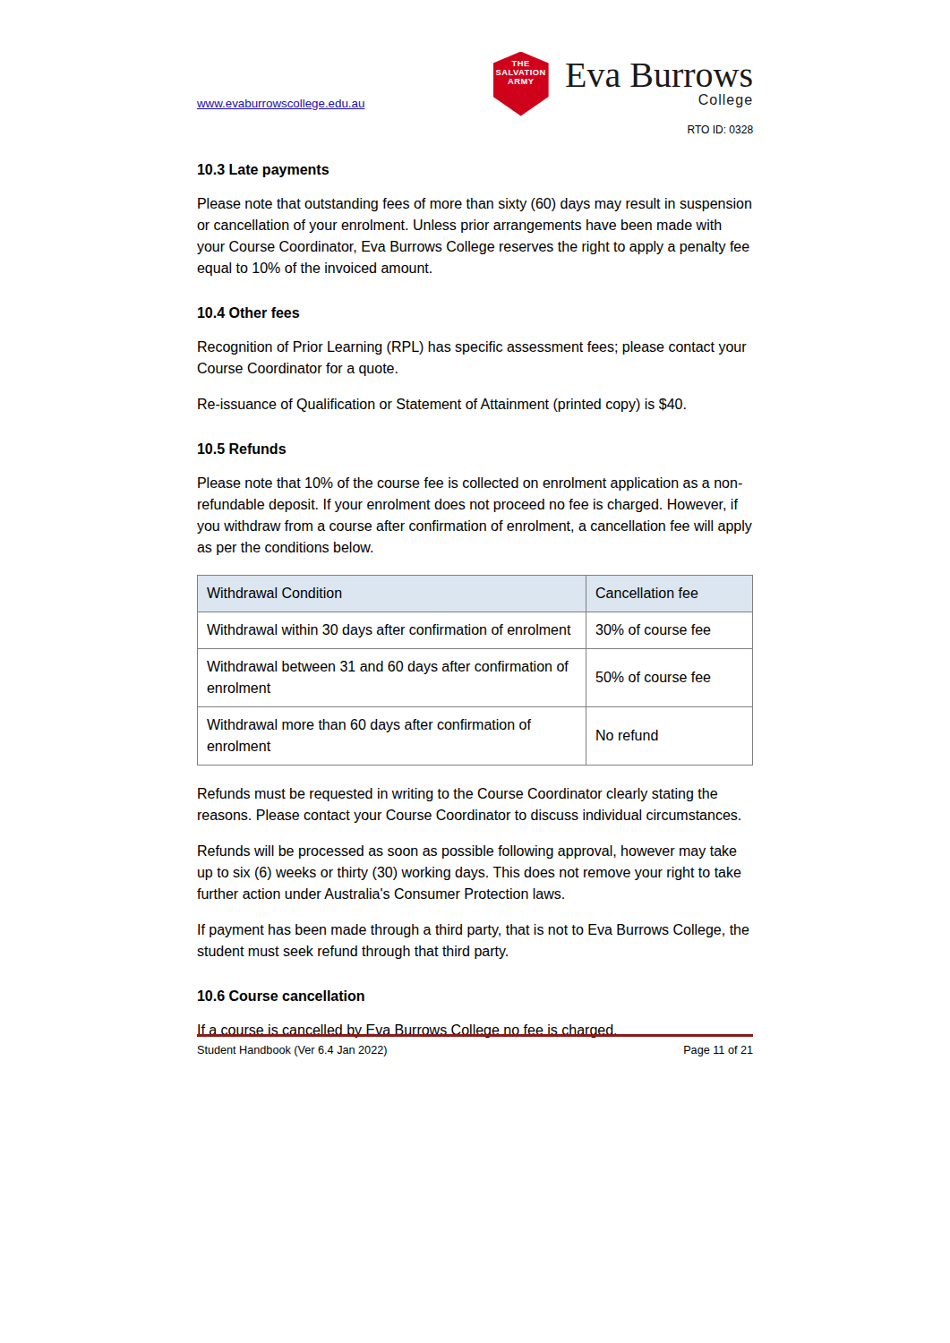www.evaburrowscollege.edu.au
THE
SALVATION
ARMY Eva Burrows
College
RTO ID: 0328
10.3 Late payments
Please note that outstanding fees of more than sixty (60) days may result in suspension or cancellation of your enrolment. Unless prior arrangements have been made with your Course Coordinator, Eva Burrows College reserves the right to apply a penalty fee equal to 10% of the invoiced amount.
10.4 Other fees
Recognition of Prior Learning (RPL) has specific assessment fees; please contact your Course Coordinator for a quote.
Re-issuance of Qualification or Statement of Attainment (printed copy) is $40.
10.5 Refunds
Please note that 10% of the course fee is collected on enrolment application as a non-refundable deposit. If your enrolment does not proceed no fee is charged. However, if you withdraw from a course after confirmation of enrolment, a cancellation fee will apply as per the conditions below.
| Withdrawal Condition | Cancellation fee |
| --- | --- |
| Withdrawal within 30 days after confirmation of enrolment | 30% of course fee |
| Withdrawal between 31 and 60 days after confirmation of enrolment | 50% of course fee |
| Withdrawal more than 60 days after confirmation of enrolment | No refund |
Refunds must be requested in writing to the Course Coordinator clearly stating the reasons. Please contact your Course Coordinator to discuss individual circumstances.
Refunds will be processed as soon as possible following approval, however may take up to six (6) weeks or thirty (30) working days. This does not remove your right to take further action under Australia's Consumer Protection laws.
If payment has been made through a third party, that is not to Eva Burrows College, the student must seek refund through that third party.
10.6 Course cancellation
If a course is cancelled by Eva Burrows College no fee is charged.
Student Handbook (Ver 6.4 Jan 2022) Page 11 of 21